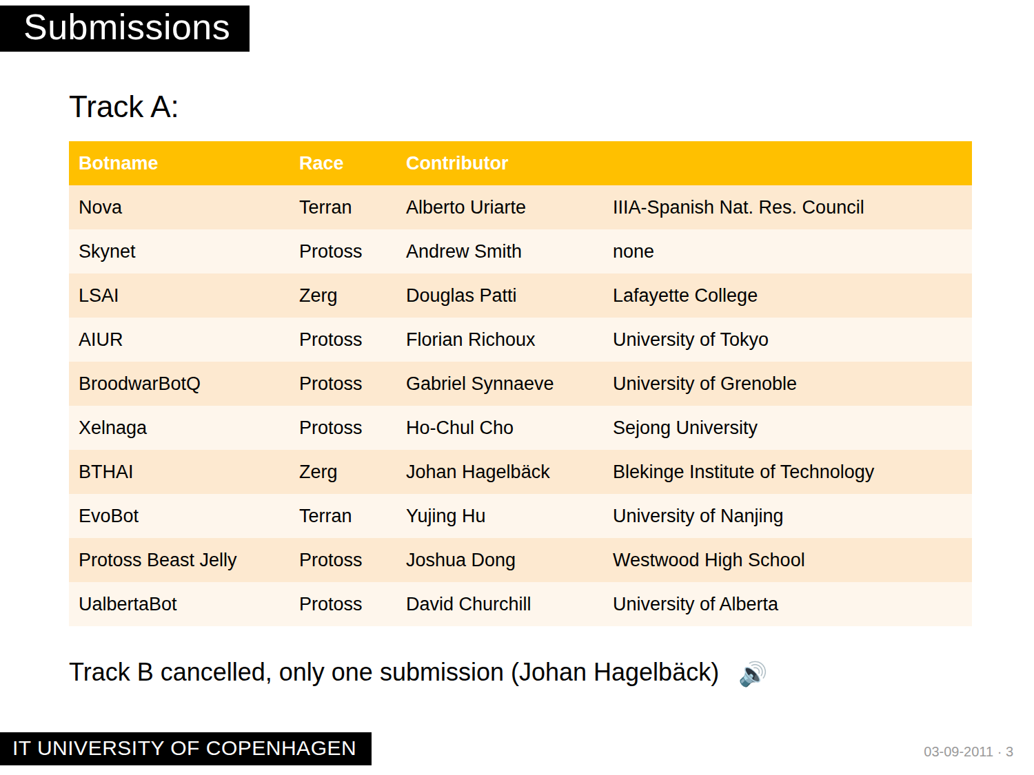Submissions
Track A:
| Botname | Race | Contributor | |
| --- | --- | --- | --- |
| Nova | Terran | Alberto Uriarte | IIIA-Spanish Nat. Res. Council |
| Skynet | Protoss | Andrew Smith | none |
| LSAI | Zerg | Douglas Patti | Lafayette College |
| AIUR | Protoss | Florian Richoux | University of Tokyo |
| BroodwarBotQ | Protoss | Gabriel Synnaeve | University of Grenoble |
| Xelnaga | Protoss | Ho-Chul Cho | Sejong University |
| BTHAI | Zerg | Johan Hagelbäck | Blekinge Institute of Technology |
| EvoBot | Terran | Yujing Hu | University of Nanjing |
| Protoss Beast Jelly | Protoss | Joshua Dong | Westwood High School |
| UalbertaBot | Protoss | David Churchill | University of Alberta |
Track B cancelled, only one submission (Johan Hagelbäck) 🔊
IT UNIVERSITY OF COPENHAGEN
03-09-2011 · 3